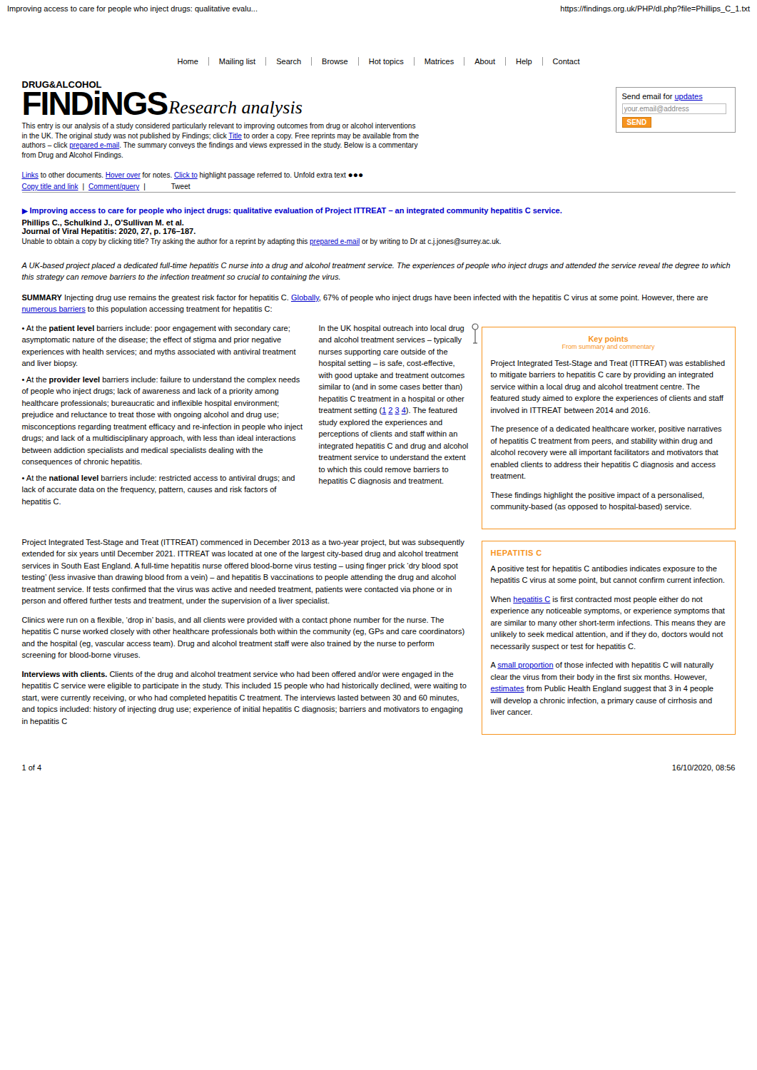Improving access to care for people who inject drugs: qualitative evalu...
https://findings.org.uk/PHP/dl.php?file=Phillips_C_1.txt
| Home | Mailing list | Search | Browse | Hot topics | Matrices | About | Help | Contact |
DRUG&ALCOHOL FINDiNGS
Research analysis
Send email for updates
SEND
This entry is our analysis of a study considered particularly relevant to improving outcomes from drug or alcohol interventions in the UK. The original study was not published by Findings; click Title to order a copy. Free reprints may be available from the authors – click prepared e-mail. The summary conveys the findings and views expressed in the study. Below is a commentary from Drug and Alcohol Findings.
Links to other documents. Hover over for notes. Click to highlight passage referred to. Unfold extra text ●●●
Copy title and link | Comment/query | Tweet
▶ Improving access to care for people who inject drugs: qualitative evaluation of Project ITTREAT – an integrated community hepatitis C service.
Phillips C., Schulkind J., O’Sullivan M. et al.
Journal of Viral Hepatitis: 2020, 27, p. 176–187.
Unable to obtain a copy by clicking title? Try asking the author for a reprint by adapting this prepared e-mail or by writing to Dr at c.j.jones@surrey.ac.uk.
A UK-based project placed a dedicated full-time hepatitis C nurse into a drug and alcohol treatment service. The experiences of people who inject drugs and attended the service reveal the degree to which this strategy can remove barriers to the infection treatment so crucial to containing the virus.
SUMMARY Injecting drug use remains the greatest risk factor for hepatitis C. Globally, 67% of people who inject drugs have been infected with the hepatitis C virus at some point. However, there are numerous barriers to this population accessing treatment for hepatitis C:
Key points
From summary and commentary
Project Integrated Test-Stage and Treat (ITTREAT) was established to mitigate barriers to hepatitis C care by providing an integrated service within a local drug and alcohol treatment centre. The featured study aimed to explore the experiences of clients and staff involved in ITTREAT between 2014 and 2016.
The presence of a dedicated healthcare worker, positive narratives of hepatitis C treatment from peers, and stability within drug and alcohol recovery were all important facilitators and motivators that enabled clients to address their hepatitis C diagnosis and access treatment.
These findings highlight the positive impact of a personalised, community-based (as opposed to hospital-based) service.
• At the patient level barriers include: poor engagement with secondary care; asymptomatic nature of the disease; the effect of stigma and prior negative experiences with health services; and myths associated with antiviral treatment and liver biopsy.
• At the provider level barriers include: failure to understand the complex needs of people who inject drugs; lack of awareness and lack of a priority among healthcare professionals; bureaucratic and inflexible hospital environment; prejudice and reluctance to treat those with ongoing alcohol and drug use; misconceptions regarding treatment efficacy and re-infection in people who inject drugs; and lack of a multidisciplinary approach, with less than ideal interactions between addiction specialists and medical specialists dealing with the consequences of chronic hepatitis.
• At the national level barriers include: restricted access to antiviral drugs; and lack of accurate data on the frequency, pattern, causes and risk factors of hepatitis C.
In the UK hospital outreach into local drug and alcohol treatment services – typically nurses supporting care outside of the hospital setting – is safe, cost-effective, with good uptake and treatment outcomes similar to (and in some cases better than) hepatitis C treatment in a hospital or other treatment setting (1 2 3 4). The featured study explored the experiences and perceptions of clients and staff within an integrated hepatitis C and drug and alcohol treatment service to understand the extent to which this could remove barriers to hepatitis C diagnosis and treatment.
HEPATITIS C
A positive test for hepatitis C antibodies indicates exposure to the hepatitis C virus at some point, but cannot confirm current infection.
When hepatitis C is first contracted most people either do not experience any noticeable symptoms, or experience symptoms that are similar to many other short-term infections. This means they are unlikely to seek medical attention, and if they do, doctors would not necessarily suspect or test for hepatitis C.
A small proportion of those infected with hepatitis C will naturally clear the virus from their body in the first six months. However, estimates from Public Health England suggest that 3 in 4 people will develop a chronic infection, a primary cause of cirrhosis and liver cancer.
Project Integrated Test-Stage and Treat (ITTREAT) commenced in December 2013 as a two-year project, but was subsequently extended for six years until December 2021. ITTREAT was located at one of the largest city-based drug and alcohol treatment services in South East England. A full-time hepatitis nurse offered blood-borne virus testing – using finger prick ‘dry blood spot testing’ (less invasive than drawing blood from a vein) – and hepatitis B vaccinations to people attending the drug and alcohol treatment service. If tests confirmed that the virus was active and needed treatment, patients were contacted via phone or in person and offered further tests and treatment, under the supervision of a liver specialist.
Clinics were run on a flexible, ‘drop in’ basis, and all clients were provided with a contact phone number for the nurse. The hepatitis C nurse worked closely with other healthcare professionals both within the community (eg, GPs and care coordinators) and the hospital (eg, vascular access team). Drug and alcohol treatment staff were also trained by the nurse to perform screening for blood-borne viruses.
Interviews with clients. Clients of the drug and alcohol treatment service who had been offered and/or were engaged in the hepatitis C service were eligible to participate in the study. This included 15 people who had historically declined, were waiting to start, were currently receiving, or who had completed hepatitis C treatment. The interviews lasted between 30 and 60 minutes, and topics included: history of injecting drug use; experience of initial hepatitis C diagnosis; barriers and motivators to engaging in hepatitis C
1 of 4
16/10/2020, 08:56